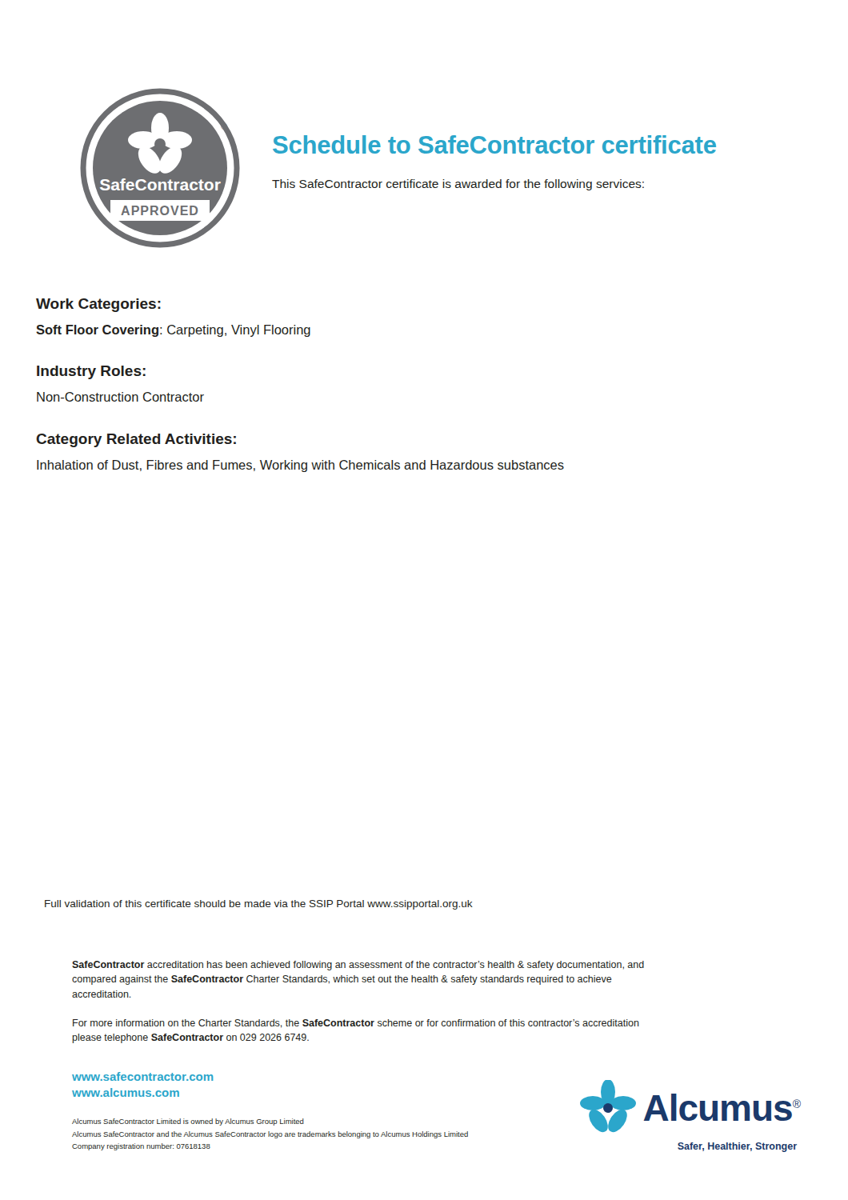SafeContractor APPROVED ®
Schedule to SafeContractor certificate
This SafeContractor certificate is awarded for the following services:
Work Categories:
Soft Floor Covering: Carpeting, Vinyl Flooring
Industry Roles:
Non-Construction Contractor
Category Related Activities:
Inhalation of Dust, Fibres and Fumes, Working with Chemicals and Hazardous substances
Full validation of this certificate should be made via the SSIP Portal www.ssipportal.org.uk
SafeContractor accreditation has been achieved following an assessment of the contractor’s health & safety documentation, and compared against the SafeContractor Charter Standards, which set out the health & safety standards required to achieve accreditation.
For more information on the Charter Standards, the SafeContractor scheme or for confirmation of this contractor’s accreditation please telephone SafeContractor on 029 2026 6749.
www.safecontractor.com www.alcumus.com
Alcumus SafeContractor Limited is owned by Alcumus Group Limited
Alcumus SafeContractor and the Alcumus SafeContractor logo are trademarks belonging to Alcumus Holdings Limited
Company registration number: 07618138
Alcumus®
Safer, Healthier, Stronger